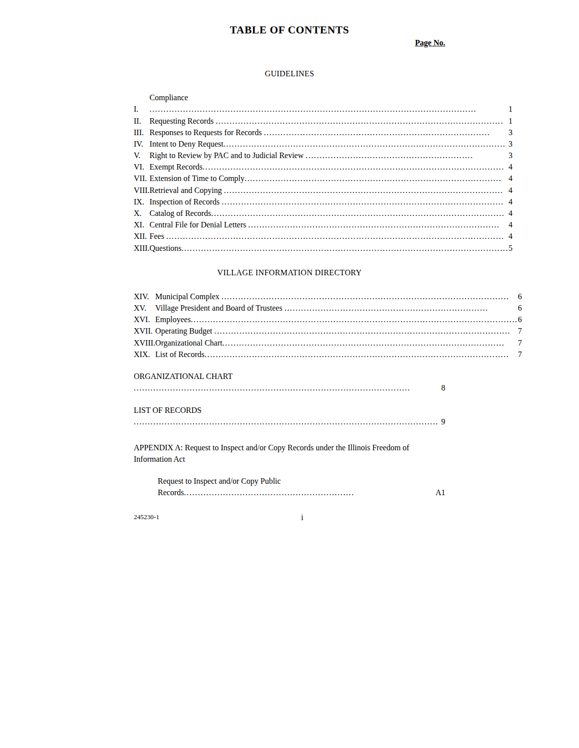TABLE OF CONTENTS
Page No.
GUIDELINES
| I. | Compliance ..................................................................................................................... | 1 |
| II. | Requesting Records ....................................................................................................... | 1 |
| III. | Responses to Requests for Records ................................................................................. | 3 |
| IV. | Intent to Deny Request ..................................................................................................... | 3 |
| V. | Right to Review by PAC and to Judicial Review ............................................................ | 3 |
| VI. | Exempt Records ............................................................................................................ | 4 |
| VII. | Extension of Time to Comply ............................................................................................ | 4 |
| VIII. | Retrieval and Copying .................................................................................................... | 4 |
| IX. | Inspection of Records ..................................................................................................... | 4 |
| X. | Catalog of Records ......................................................................................................... | 4 |
| XI. | Central File for Denial Letters .......................................................................................... | 4 |
| XII. | Fees ......................................................................................................................... | 4 |
| XIII. | Questions ..................................................................................................................... | 5 |
VILLAGE INFORMATION DIRECTORY
| XIV. | Municipal Complex ....................................................................................................... | 6 |
| XV. | Village President and Board of Trustees ......................................................................... | 6 |
| XVI. | Employees ..................................................................................................................... | 6 |
| XVII. | Operating Budget .......................................................................................................... | 7 |
| XVIII. | Organizational Chart ..................................................................................................... | 7 |
| XIX. | List of Records ............................................................................................................. | 7 |
| ORGANIZATIONAL CHART ................................................................................................... | 8 |
| LIST OF RECORDS ............................................................................................................. | 9 |
APPENDIX A: Request to Inspect and/or Copy Records under the Illinois Freedom of
Information Act
| Request to Inspect and/or Copy Public Records ............................................................. | A1 |
245230-1
i